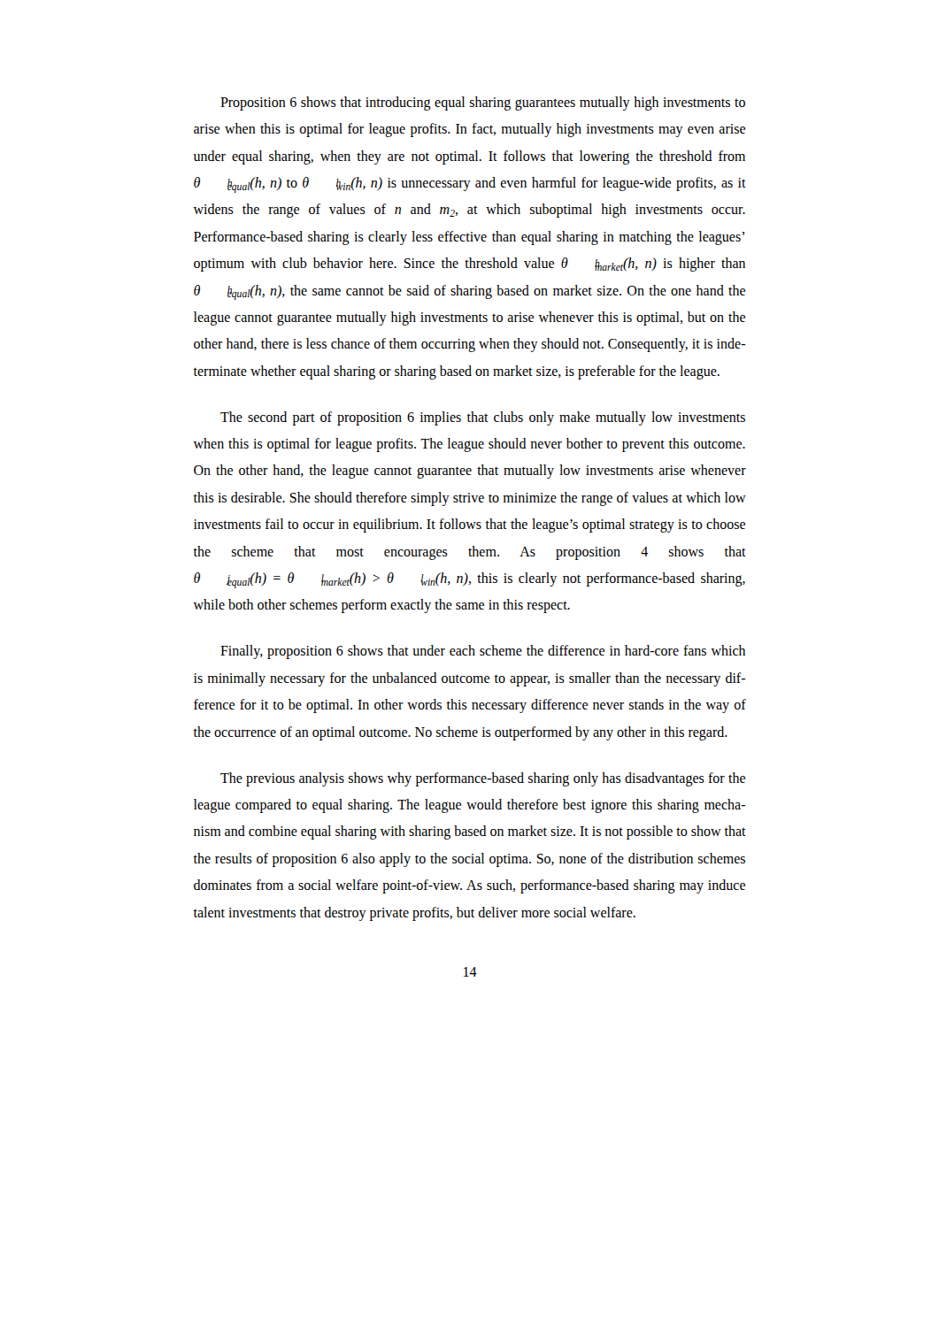Proposition 6 shows that introducing equal sharing guarantees mutually high investments to arise when this is optimal for league profits. In fact, mutually high investments may even arise under equal sharing, when they are not optimal. It follows that lowering the threshold from θhequal(h, n) to θhwin(h, n) is unnecessary and even harmful for league-wide profits, as it widens the range of values of n and m2, at which suboptimal high investments occur. Performance-based sharing is clearly less effective than equal sharing in matching the leagues’ optimum with club behavior here. Since the threshold value θhmarket(h, n) is higher than θhequal(h, n), the same cannot be said of sharing based on market size. On the one hand the league cannot guarantee mutually high investments to arise whenever this is optimal, but on the other hand, there is less chance of them occurring when they should not. Consequently, it is indeterminate whether equal sharing or sharing based on market size, is preferable for the league.
The second part of proposition 6 implies that clubs only make mutually low investments when this is optimal for league profits. The league should never bother to prevent this outcome. On the other hand, the league cannot guarantee that mutually low investments arise whenever this is desirable. She should therefore simply strive to minimize the range of values at which low investments fail to occur in equilibrium. It follows that the league’s optimal strategy is to choose the scheme that most encourages them. As proposition 4 shows that θjequal(h) = θlmarket(h) > θlwin(h, n), this is clearly not performance-based sharing, while both other schemes perform exactly the same in this respect.
Finally, proposition 6 shows that under each scheme the difference in hard-core fans which is minimally necessary for the unbalanced outcome to appear, is smaller than the necessary difference for it to be optimal. In other words this necessary difference never stands in the way of the occurrence of an optimal outcome. No scheme is outperformed by any other in this regard.
The previous analysis shows why performance-based sharing only has disadvantages for the league compared to equal sharing. The league would therefore best ignore this sharing mechanism and combine equal sharing with sharing based on market size. It is not possible to show that the results of proposition 6 also apply to the social optima. So, none of the distribution schemes dominates from a social welfare point-of-view. As such, performance-based sharing may induce talent investments that destroy private profits, but deliver more social welfare.
14